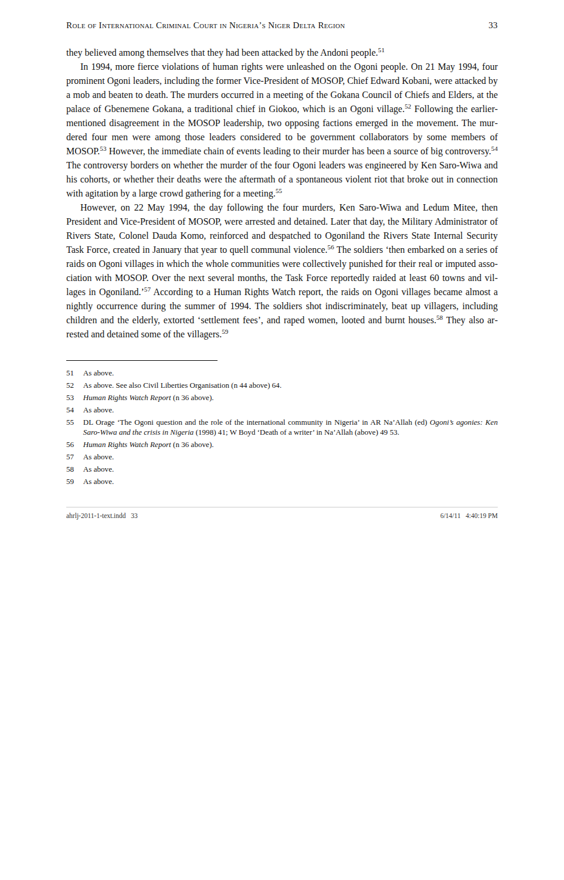33 Role of International Criminal Court in Nigeria’s Niger Delta Region
they believed among themselves that they had been attacked by the Andoni people.51
In 1994, more fierce violations of human rights were unleashed on the Ogoni people. On 21 May 1994, four prominent Ogoni leaders, including the former Vice-President of MOSOP, Chief Edward Kobani, were attacked by a mob and beaten to death. The murders occurred in a meeting of the Gokana Council of Chiefs and Elders, at the palace of Gbenemene Gokana, a traditional chief in Giokoo, which is an Ogoni village.52 Following the earlier-mentioned disagreement in the MOSOP leadership, two opposing factions emerged in the movement. The murdered four men were among those leaders considered to be government collaborators by some members of MOSOP.53 However, the immediate chain of events leading to their murder has been a source of big controversy.54 The controversy borders on whether the murder of the four Ogoni leaders was engineered by Ken Saro-Wiwa and his cohorts, or whether their deaths were the aftermath of a spontaneous violent riot that broke out in connection with agitation by a large crowd gathering for a meeting.55
However, on 22 May 1994, the day following the four murders, Ken Saro-Wiwa and Ledum Mitee, then President and Vice-President of MOSOP, were arrested and detained. Later that day, the Military Administrator of Rivers State, Colonel Dauda Komo, reinforced and despatched to Ogoniland the Rivers State Internal Security Task Force, created in January that year to quell communal violence.56 The soldiers ‘then embarked on a series of raids on Ogoni villages in which the whole communities were collectively punished for their real or imputed association with MOSOP. Over the next several months, the Task Force reportedly raided at least 60 towns and villages in Ogoniland.’57 According to a Human Rights Watch report, the raids on Ogoni villages became almost a nightly occurrence during the summer of 1994. The soldiers shot indiscriminately, beat up villagers, including children and the elderly, extorted ‘settlement fees’, and raped women, looted and burnt houses.58 They also arrested and detained some of the villagers.59
51 As above.
52 As above. See also Civil Liberties Organisation (n 44 above) 64.
53 Human Rights Watch Report (n 36 above).
54 As above.
55 DL Orage ‘The Ogoni question and the role of the international community in Nigeria’ in AR Na’Allah (ed) Ogoni’s agonies: Ken Saro-Wiwa and the crisis in Nigeria (1998) 41; W Boyd ‘Death of a writer’ in Na’Allah (above) 49 53.
56 Human Rights Watch Report (n 36 above).
57 As above.
58 As above.
59 As above.
ahrlj-2011-1-text.indd 33 6/14/11 4:40:19 PM